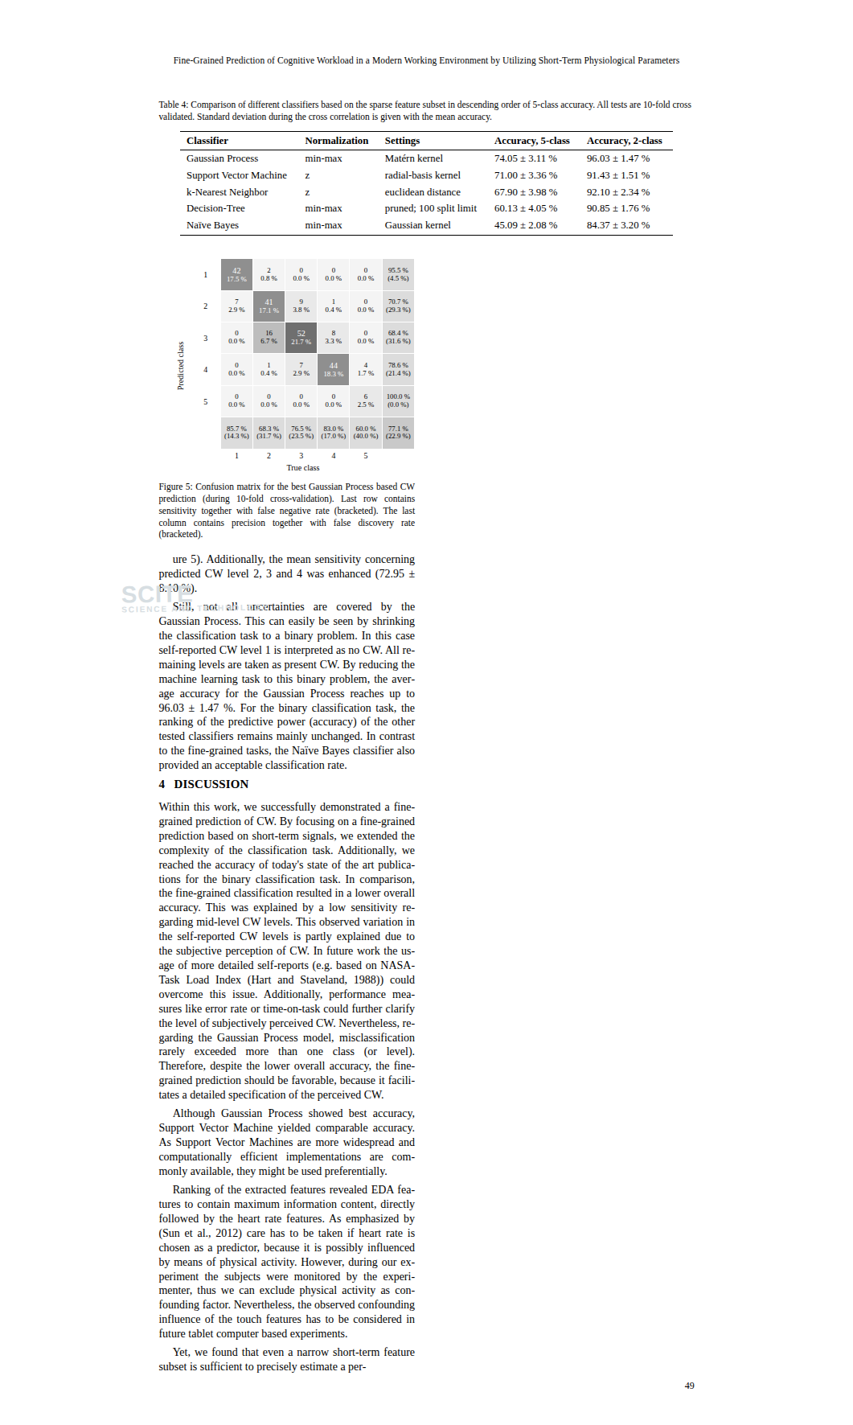Fine-Grained Prediction of Cognitive Workload in a Modern Working Environment by Utilizing Short-Term Physiological Parameters
Table 4: Comparison of different classifiers based on the sparse feature subset in descending order of 5-class accuracy. All tests are 10-fold cross validated. Standard deviation during the cross correlation is given with the mean accuracy.
| Classifier | Normalization | Settings | Accuracy, 5-class | Accuracy, 2-class |
| --- | --- | --- | --- | --- |
| Gaussian Process | min-max | Matérn kernel | 74.05 ± 3.11 % | 96.03 ± 1.47 % |
| Support Vector Machine | z | radial-basis kernel | 71.00 ± 3.36 % | 91.43 ± 1.51 % |
| k-Nearest Neighbor | z | euclidean distance | 67.90 ± 3.98 % | 92.10 ± 2.34 % |
| Decision-Tree | min-max | pruned; 100 split limit | 60.13 ± 4.05 % | 90.85 ± 1.76 % |
| Naïve Bayes | min-max | Gaussian kernel | 45.09 ± 2.08 % | 84.37 ± 3.20 % |
Predicted class
| 1 | 42 17.5 % | 2 0.8 % | 0 0.0 % | 0 0.0 % | 0 0.0 % | 95.5 % (4.5 %) |
| 2 | 7 2.9 % | 41 17.1 % | 9 3.8 % | 1 0.4 % | 0 0.0 % | 70.7 % (29.3 %) |
| 3 | 0 0.0 % | 16 6.7 % | 52 21.7 % | 8 3.3 % | 0 0.0 % | 68.4 % (31.6 %) |
| 4 | 0 0.0 % | 1 0.4 % | 7 2.9 % | 44 18.3 % | 4 1.7 % | 78.6 % (21.4 %) |
| 5 | 0 0.0 % | 0 0.0 % | 0 0.0 % | 0 0.0 % | 6 2.5 % | 100.0 % (0.0 %) |
| | 85.7 % (14.3 %) | 68.3 % (31.7 %) | 76.5 % (23.5 %) | 83.0 % (17.0 %) | 60.0 % (40.0 %) | 77.1 % (22.9 %) |
| | 1 | 2 | 3 | 4 | 5 | |
True class
Figure 5: Confusion matrix for the best Gaussian Process based CW prediction (during 10-fold cross-validation). Last row contains sensitivity together with false negative rate (bracketed). The last column contains precision together with false discovery rate (bracketed).
ure 5). Additionally, the mean sensitivity concerning predicted CW level 2, 3 and 4 was enhanced (72.95 ± 8.10 %).
Still, not all uncertainties are covered by the Gaussian Process. This can easily be seen by shrinking the classification task to a binary problem. In this case self-reported CW level 1 is interpreted as no CW. All remaining levels are taken as present CW. By reducing the machine learning task to this binary problem, the average accuracy for the Gaussian Process reaches up to 96.03 ± 1.47 %. For the binary classification task, the ranking of the predictive power (accuracy) of the other tested classifiers remains mainly unchanged. In contrast to the fine-grained tasks, the Naïve Bayes classifier also provided an acceptable classification rate.
4 DISCUSSION
Within this work, we successfully demonstrated a fine-grained prediction of CW. By focusing on a fine-grained prediction based on short-term signals, we extended the complexity of the classification task. Additionally, we reached the accuracy of today's state of the art publications for the binary classification task. In comparison, the fine-grained classification resulted in a lower overall accuracy. This was explained by a low sensitivity regarding mid-level CW levels. This observed variation in the self-reported CW levels is partly explained due to the subjective perception of CW. In future work the usage of more detailed self-reports (e.g. based on NASA- Task Load Index (Hart and Staveland, 1988)) could overcome this issue. Additionally, performance measures like error rate or time-on-task could further clarify the level of subjectively perceived CW. Nevertheless, regarding the Gaussian Process model, misclassification rarely exceeded more than one class (or level). Therefore, despite the lower overall accuracy, the fine-grained prediction should be favorable, because it facilitates a detailed specification of the perceived CW.
Although Gaussian Process showed best accuracy, Support Vector Machine yielded comparable accuracy. As Support Vector Machines are more widespread and computationally efficient implementations are commonly available, they might be used preferentially.
Ranking of the extracted features revealed EDA features to contain maximum information content, directly followed by the heart rate features. As emphasized by (Sun et al., 2012) care has to be taken if heart rate is chosen as a predictor, because it is possibly influenced by means of physical activity. However, during our experiment the subjects were monitored by the experimenter, thus we can exclude physical activity as confounding factor. Nevertheless, the observed confounding influence of the touch features has to be considered in future tablet computer based experiments.
Yet, we found that even a narrow short-term feature subset is sufficient to precisely estimate a per-
SCITE SCIENCE AND TECHNOLOGY
49